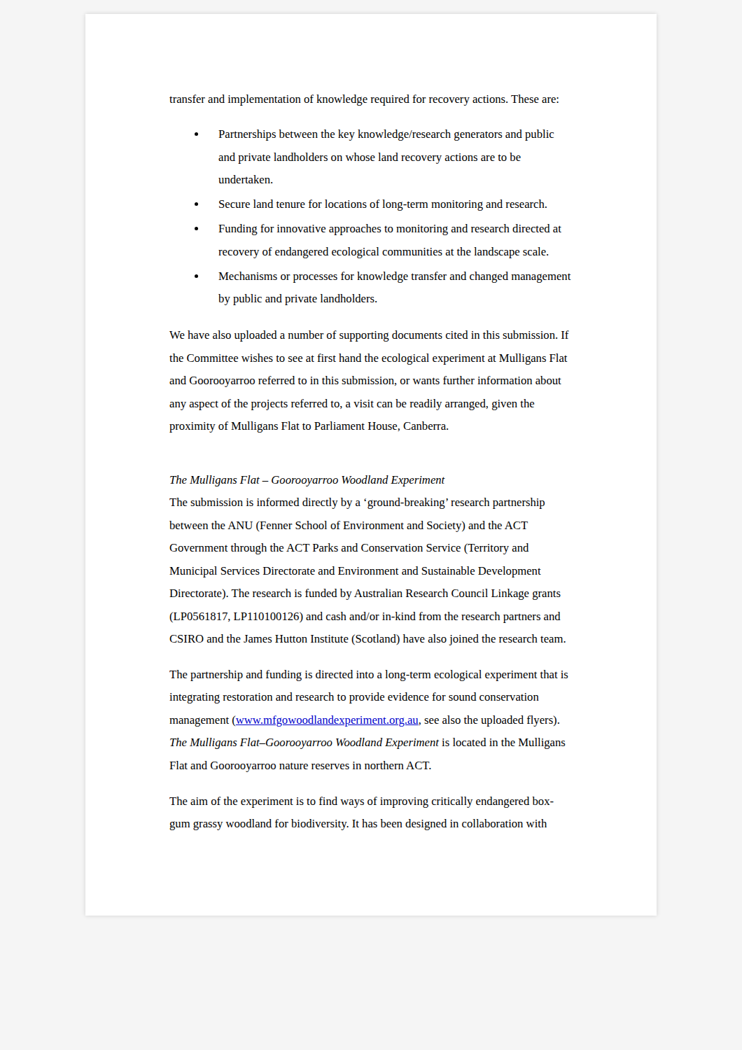transfer and implementation of knowledge required for recovery actions. These are:
Partnerships between the key knowledge/research generators and public and private landholders on whose land recovery actions are to be undertaken.
Secure land tenure for locations of long-term monitoring and research.
Funding for innovative approaches to monitoring and research directed at recovery of endangered ecological communities at the landscape scale.
Mechanisms or processes for knowledge transfer and changed management by public and private landholders.
We have also uploaded a number of supporting documents cited in this submission. If the Committee wishes to see at first hand the ecological experiment at Mulligans Flat and Goorooyarroo referred to in this submission, or wants further information about any aspect of the projects referred to, a visit can be readily arranged, given the proximity of Mulligans Flat to Parliament House, Canberra.
The Mulligans Flat – Goorooyarroo Woodland Experiment
The submission is informed directly by a ‘ground-breaking’ research partnership between the ANU (Fenner School of Environment and Society) and the ACT Government through the ACT Parks and Conservation Service (Territory and Municipal Services Directorate and Environment and Sustainable Development Directorate). The research is funded by Australian Research Council Linkage grants (LP0561817, LP110100126) and cash and/or in-kind from the research partners and CSIRO and the James Hutton Institute (Scotland) have also joined the research team.
The partnership and funding is directed into a long-term ecological experiment that is integrating restoration and research to provide evidence for sound conservation management (www.mfgowoodlandexperiment.org.au, see also the uploaded flyers). The Mulligans Flat–Goorooyarroo Woodland Experiment is located in the Mulligans Flat and Goorooyarroo nature reserves in northern ACT.
The aim of the experiment is to find ways of improving critically endangered box-gum grassy woodland for biodiversity. It has been designed in collaboration with